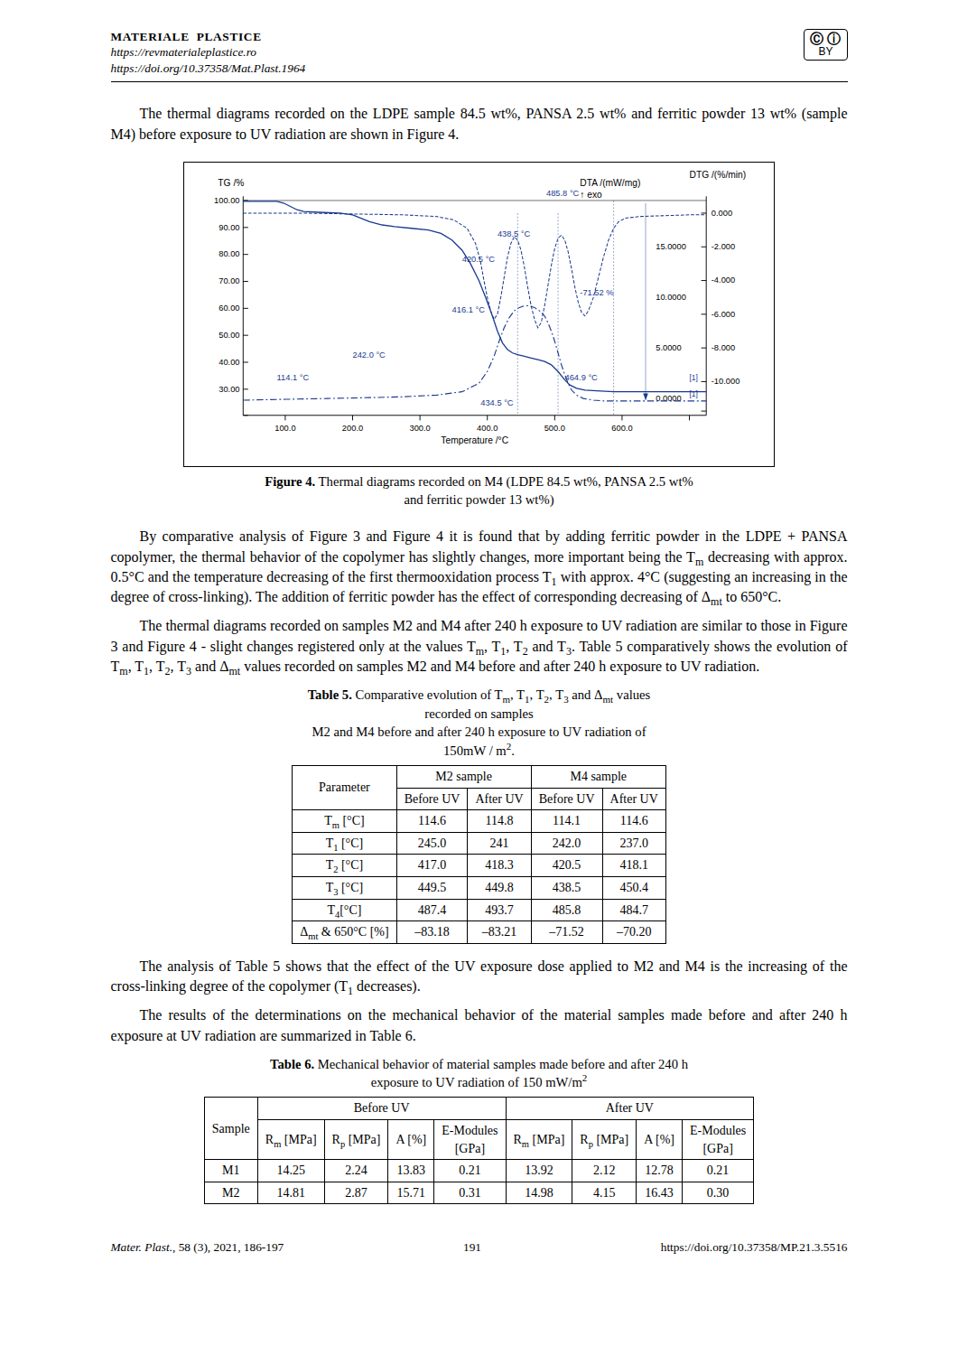MATERIALE PLASTICE
https://revmaterialeplastice.ro
https://doi.org/10.37358/Mat.Plast.1964
Ⓒ ⓘ
BY
The thermal diagrams recorded on the LDPE sample 84.5 wt%, PANSA 2.5 wt% and ferritic powder 13 wt% (sample M4) before exposure to UV radiation are shown in Figure 4.
TG /% DTA /(mW/mg) DTG /(%/min) ↑ exo 100.00 90.00 80.00 70.00 60.00 50.00 40.00 30.00 0.000 -2.000 -4.000 -6.000 -8.000 -10.000 15.0000 10.0000 5.0000 0.0000 100.0 200.0 300.0 400.0 500.0 600.0 Temperature /°C 485.8 °C 438.5 °C 420.5 °C 416.1 °C -71.52 % 242.0 °C 114.1 °C 434.5 °C 464.9 °C [1] [1]
Figure 4. Thermal diagrams recorded on M4 (LDPE 84.5 wt%, PANSA 2.5 wt%
and ferritic powder 13 wt%)
By comparative analysis of Figure 3 and Figure 4 it is found that by adding ferritic powder in the LDPE + PANSA copolymer, the thermal behavior of the copolymer has slightly changes, more important being the Tm decreasing with approx. 0.5°C and the temperature decreasing of the first thermooxidation process T1 with approx. 4°C (suggesting an increasing in the degree of cross-linking). The addition of ferritic powder has the effect of corresponding decreasing of Δmt to 650°C.
The thermal diagrams recorded on samples M2 and M4 after 240 h exposure to UV radiation are similar to those in Figure 3 and Figure 4 - slight changes registered only at the values Tm, T1, T2 and T3. Table 5 comparatively shows the evolution of Tm, T1, T2, T3 and Δmt values recorded on samples M2 and M4 before and after 240 h exposure to UV radiation.
Table 5. Comparative evolution of T m , T 1 , T 2 , T 3 and Δ mt values recorded on samples M2 and M4 before and after 240 h exposure to UV radiation of 150mW / m 2 .
| Parameter | M2 sample | M4 sample |
| --- | --- | --- |
| Before UV | After UV | Before UV | After UV |
| T m [°C] | 114.6 | 114.8 | 114.1 | 114.6 |
| T 1 [°C] | 245.0 | 241 | 242.0 | 237.0 |
| T 2 [°C] | 417.0 | 418.3 | 420.5 | 418.1 |
| T 3 [°C] | 449.5 | 449.8 | 438.5 | 450.4 |
| T 4 [°C] | 487.4 | 493.7 | 485.8 | 484.7 |
| Δ mt & 650°C [%] | –83.18 | –83.21 | –71.52 | –70.20 |
The analysis of Table 5 shows that the effect of the UV exposure dose applied to M2 and M4 is the increasing of the cross-linking degree of the copolymer (T1 decreases).
The results of the determinations on the mechanical behavior of the material samples made before and after 240 h exposure at UV radiation are summarized in Table 6.
Table 6. Mechanical behavior of material samples made before and after 240 h exposure to UV radiation of 150 mW/m 2
| Sample | Before UV | After UV |
| --- | --- | --- |
| R m [MPa] | R p [MPa] | A [%] | E-Modules [GPa] | R m [MPa] | R p [MPa] | A [%] | E-Modules [GPa] |
| M1 | 14.25 | 2.24 | 13.83 | 0.21 | 13.92 | 2.12 | 12.78 | 0.21 |
| M2 | 14.81 | 2.87 | 15.71 | 0.31 | 14.98 | 4.15 | 16.43 | 0.30 |
Mater. Plast., 58 (3), 2021, 186-197
191
https://doi.org/10.37358/MP.21.3.5516